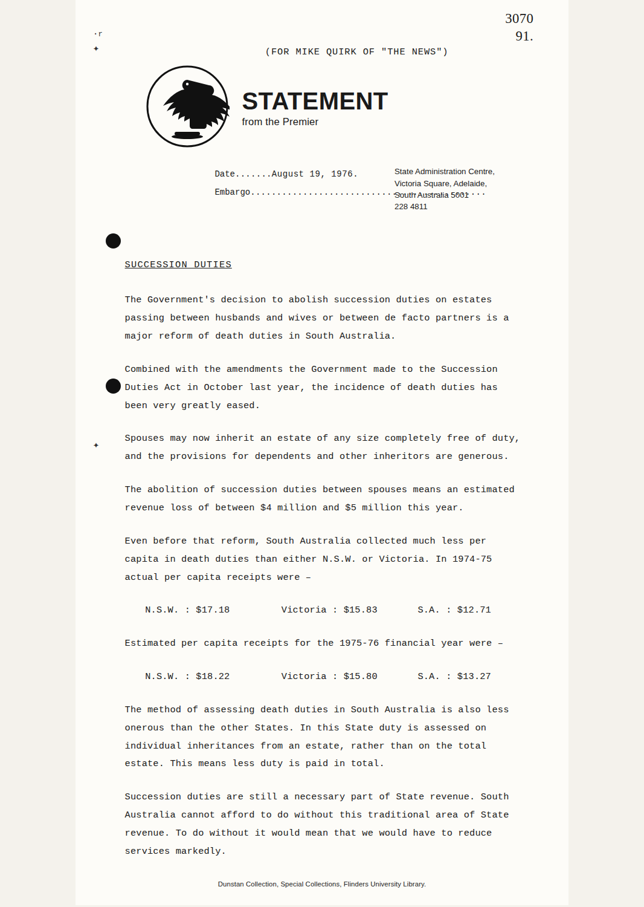3070
91.
·r
✦
✦
(FOR MIKE QUIRK OF "THE NEWS")
STATEMENT
from the Premier
Date....... August 19, 1976.
Embargo.............................................
State Administration Centre,
Victoria Square, Adelaide,
South Australia 5001
228 4811
SUCCESSION DUTIES
The Government's decision to abolish succession duties on estates passing between husbands and wives or between de facto partners is a major reform of death duties in South Australia.
Combined with the amendments the Government made to the Succession Duties Act in October last year, the incidence of death duties has been very greatly eased.
Spouses may now inherit an estate of any size completely free of duty, and the provisions for dependents and other inheritors are generous.
The abolition of succession duties between spouses means an estimated revenue loss of between $4 million and $5 million this year.
Even before that reform, South Australia collected much less per capita in death duties than either N.S.W. or Victoria. In 1974-75 actual per capita receipts were –
N.S.W. : $17.18 Victoria : $15.83 S.A. : $12.71
Estimated per capita receipts for the 1975-76 financial year were –
N.S.W. : $18.22 Victoria : $15.80 S.A. : $13.27
The method of assessing death duties in South Australia is also less onerous than the other States. In this State duty is assessed on individual inheritances from an estate, rather than on the total estate. This means less duty is paid in total.
Succession duties are still a necessary part of State revenue. South Australia cannot afford to do without this traditional area of State revenue. To do without it would mean that we would have to reduce services markedly.
Dunstan Collection, Special Collections, Flinders University Library.